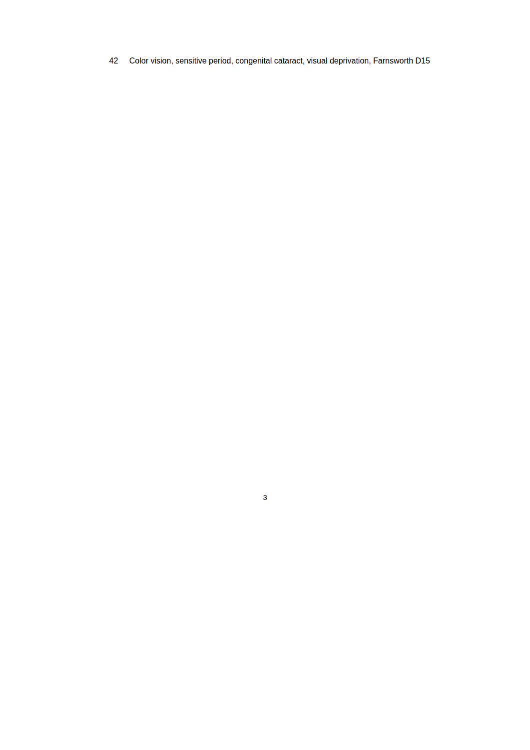42 Color vision, sensitive period, congenital cataract, visual deprivation, Farnsworth D15
3